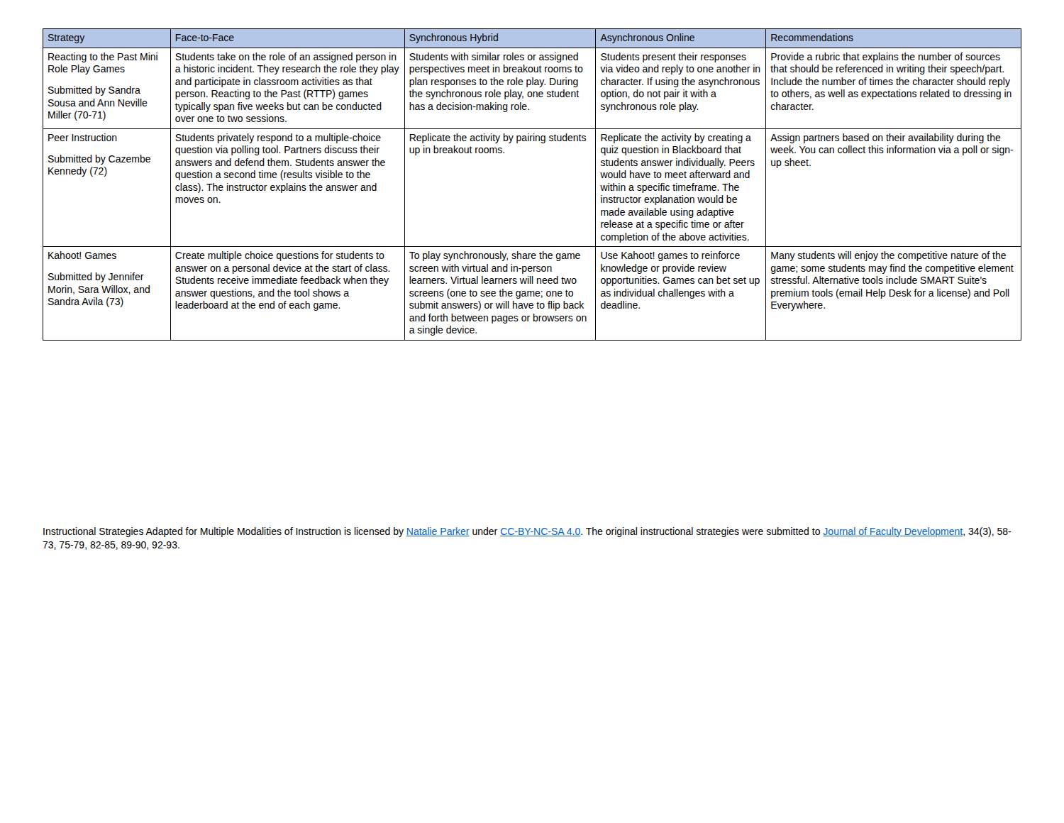| Strategy | Face-to-Face | Synchronous Hybrid | Asynchronous Online | Recommendations |
| --- | --- | --- | --- | --- |
| Reacting to the Past Mini Role Play Games Submitted by Sandra Sousa and Ann Neville Miller (70-71) | Students take on the role of an assigned person in a historic incident. They research the role they play and participate in classroom activities as that person. Reacting to the Past (RTTP) games typically span five weeks but can be conducted over one to two sessions. | Students with similar roles or assigned perspectives meet in breakout rooms to plan responses to the role play. During the synchronous role play, one student has a decision-making role. | Students present their responses via video and reply to one another in character. If using the asynchronous option, do not pair it with a synchronous role play. | Provide a rubric that explains the number of sources that should be referenced in writing their speech/part. Include the number of times the character should reply to others, as well as expectations related to dressing in character. |
| Peer Instruction Submitted by Cazembe Kennedy (72) | Students privately respond to a multiple-choice question via polling tool. Partners discuss their answers and defend them. Students answer the question a second time (results visible to the class). The instructor explains the answer and moves on. | Replicate the activity by pairing students up in breakout rooms. | Replicate the activity by creating a quiz question in Blackboard that students answer individually. Peers would have to meet afterward and within a specific timeframe. The instructor explanation would be made available using adaptive release at a specific time or after completion of the above activities. | Assign partners based on their availability during the week. You can collect this information via a poll or sign-up sheet. |
| Kahoot! Games Submitted by Jennifer Morin, Sara Willox, and Sandra Avila (73) | Create multiple choice questions for students to answer on a personal device at the start of class. Students receive immediate feedback when they answer questions, and the tool shows a leaderboard at the end of each game. | To play synchronously, share the game screen with virtual and in-person learners. Virtual learners will need two screens (one to see the game; one to submit answers) or will have to flip back and forth between pages or browsers on a single device. | Use Kahoot! games to reinforce knowledge or provide review opportunities. Games can bet set up as individual challenges with a deadline. | Many students will enjoy the competitive nature of the game; some students may find the competitive element stressful. Alternative tools include SMART Suite's premium tools (email Help Desk for a license) and Poll Everywhere. |
Instructional Strategies Adapted for Multiple Modalities of Instruction is licensed by Natalie Parker under CC-BY-NC-SA 4.0. The original instructional strategies were submitted to Journal of Faculty Development, 34(3), 58-73, 75-79, 82-85, 89-90, 92-93.